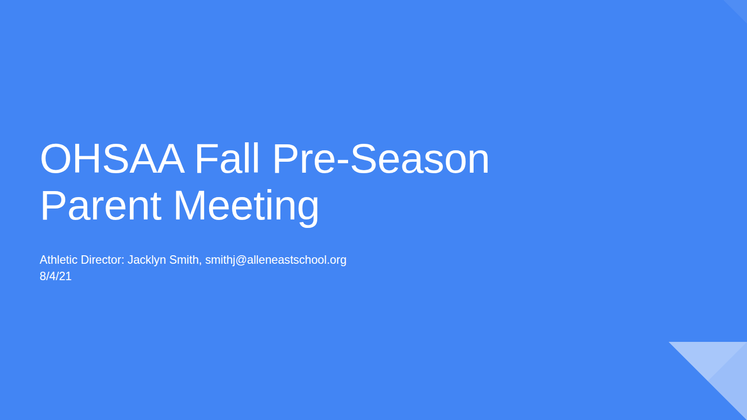OHSAA Fall Pre-Season Parent Meeting
Athletic Director: Jacklyn Smith, smithj@alleneastschool.org
8/4/21